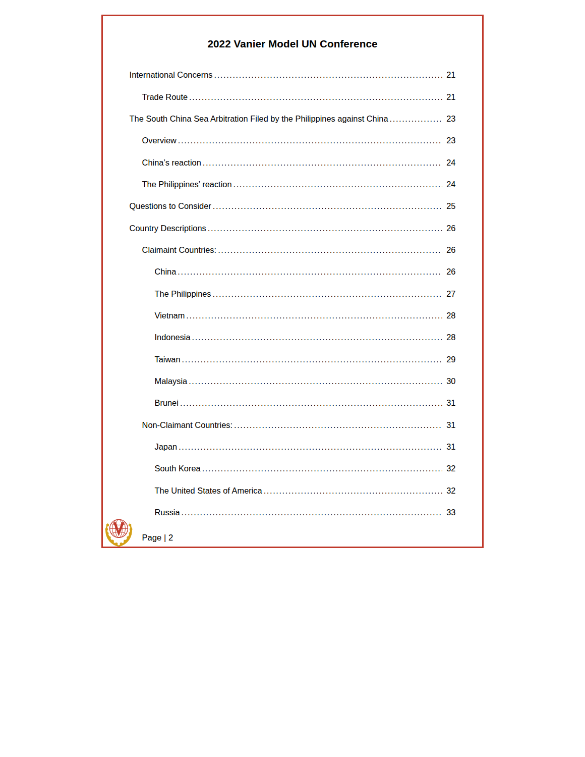2022 Vanier Model UN Conference
International Concerns .......................................................................................................... 21
Trade Route ................................................................................................................. 21
The South China Sea Arbitration Filed by the Philippines against China ..................................... 23
Overview ..................................................................................................................... 23
China’s reaction ......................................................................................................... 24
The Philippines’ reaction ......................................................................................... 24
Questions to Consider ......................................................................................................... 25
Country Descriptions ........................................................................................................... 26
Claimaint Countries: ....................................................................................................... 26
China ............................................................................................................. 26
The Philippines ............................................................................................. 27
Vietnam ....................................................................................................... 28
Indonesia ..................................................................................................... 28
Taiwan ......................................................................................................... 29
Malaysia ....................................................................................................... 30
Brunei ......................................................................................................... 31
Non-Claimant Countries: ................................................................................................ 31
Japan ............................................................................................................. 31
South Korea ................................................................................................. 32
The United States of America ........................................................................... 32
Russia ......................................................................................................... 33
Page | 2